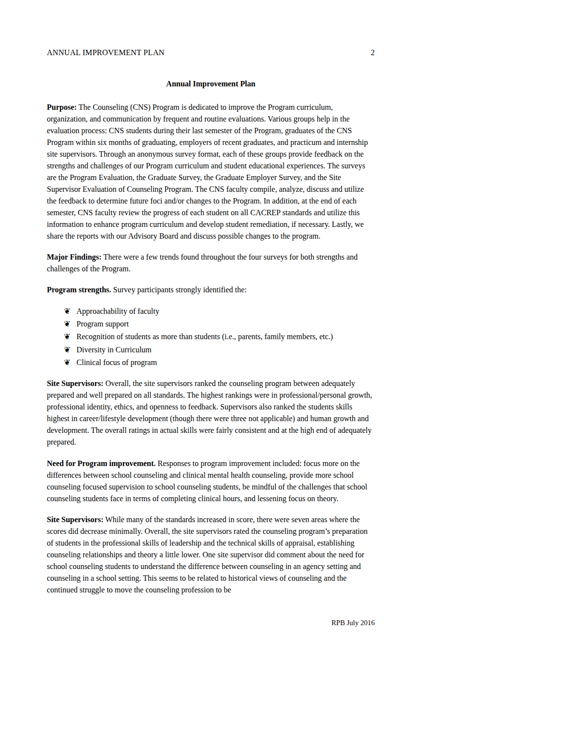ANNUAL IMPROVEMENT PLAN 2
Annual Improvement Plan
Purpose: The Counseling (CNS) Program is dedicated to improve the Program curriculum, organization, and communication by frequent and routine evaluations. Various groups help in the evaluation process: CNS students during their last semester of the Program, graduates of the CNS Program within six months of graduating, employers of recent graduates, and practicum and internship site supervisors. Through an anonymous survey format, each of these groups provide feedback on the strengths and challenges of our Program curriculum and student educational experiences. The surveys are the Program Evaluation, the Graduate Survey, the Graduate Employer Survey, and the Site Supervisor Evaluation of Counseling Program. The CNS faculty compile, analyze, discuss and utilize the feedback to determine future foci and/or changes to the Program. In addition, at the end of each semester, CNS faculty review the progress of each student on all CACREP standards and utilize this information to enhance program curriculum and develop student remediation, if necessary. Lastly, we share the reports with our Advisory Board and discuss possible changes to the program.
Major Findings: There were a few trends found throughout the four surveys for both strengths and challenges of the Program.
Program strengths. Survey participants strongly identified the:
Approachability of faculty
Program support
Recognition of students as more than students (i.e., parents, family members, etc.)
Diversity in Curriculum
Clinical focus of program
Site Supervisors: Overall, the site supervisors ranked the counseling program between adequately prepared and well prepared on all standards. The highest rankings were in professional/personal growth, professional identity, ethics, and openness to feedback. Supervisors also ranked the students skills highest in career/lifestyle development (though there were three not applicable) and human growth and development. The overall ratings in actual skills were fairly consistent and at the high end of adequately prepared.
Need for Program improvement. Responses to program improvement included: focus more on the differences between school counseling and clinical mental health counseling, provide more school counseling focused supervision to school counseling students, be mindful of the challenges that school counseling students face in terms of completing clinical hours, and lessening focus on theory.
Site Supervisors: While many of the standards increased in score, there were seven areas where the scores did decrease minimally. Overall, the site supervisors rated the counseling program’s preparation of students in the professional skills of leadership and the technical skills of appraisal, establishing counseling relationships and theory a little lower. One site supervisor did comment about the need for school counseling students to understand the difference between counseling in an agency setting and counseling in a school setting. This seems to be related to historical views of counseling and the continued struggle to move the counseling profession to be
RPB July 2016